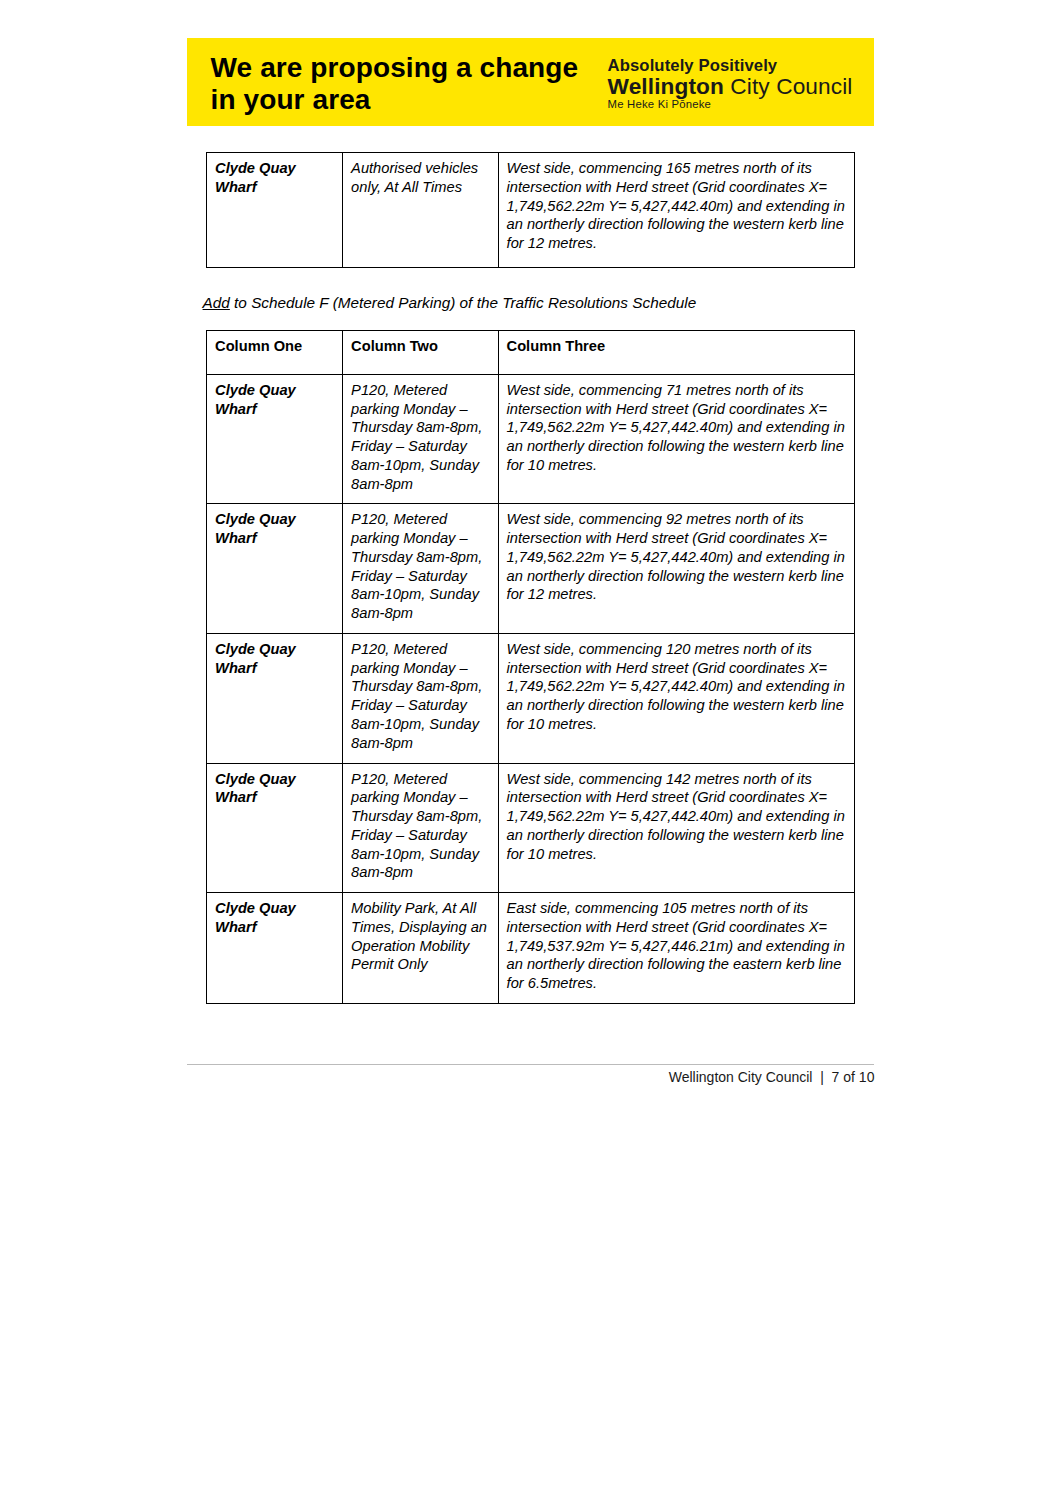We are proposing a change in your area
Absolutely Positively
Wellington City Council
Me Heke Ki Pōneke
| Clyde Quay Wharf | Authorised vehicles only, At All Times | West side, commencing 165 metres north of its intersection with Herd street (Grid coordinates X= 1,749,562.22m Y= 5,427,442.40m) and extending in an northerly direction following the western kerb line for 12 metres. |
Add to Schedule F (Metered Parking) of the Traffic Resolutions Schedule
| Column One | Column Two | Column Three |
| --- | --- | --- |
| Clyde Quay Wharf | P120, Metered parking Monday – Thursday 8am-8pm, Friday – Saturday 8am-10pm, Sunday 8am-8pm | West side, commencing 71 metres north of its intersection with Herd street (Grid coordinates X= 1,749,562.22m Y= 5,427,442.40m) and extending in an northerly direction following the western kerb line for 10 metres. |
| Clyde Quay Wharf | P120, Metered parking Monday – Thursday 8am-8pm, Friday – Saturday 8am-10pm, Sunday 8am-8pm | West side, commencing 92 metres north of its intersection with Herd street (Grid coordinates X= 1,749,562.22m Y= 5,427,442.40m) and extending in an northerly direction following the western kerb line for 12 metres. |
| Clyde Quay Wharf | P120, Metered parking Monday – Thursday 8am-8pm, Friday – Saturday 8am-10pm, Sunday 8am-8pm | West side, commencing 120 metres north of its intersection with Herd street (Grid coordinates X= 1,749,562.22m Y= 5,427,442.40m) and extending in an northerly direction following the western kerb line for 10 metres. |
| Clyde Quay Wharf | P120, Metered parking Monday – Thursday 8am-8pm, Friday – Saturday 8am-10pm, Sunday 8am-8pm | West side, commencing 142 metres north of its intersection with Herd street (Grid coordinates X= 1,749,562.22m Y= 5,427,442.40m) and extending in an northerly direction following the western kerb line for 10 metres. |
| Clyde Quay Wharf | Mobility Park, At All Times, Displaying an Operation Mobility Permit Only | East side, commencing 105 metres north of its intersection with Herd street (Grid coordinates X= 1,749,537.92m Y= 5,427,446.21m) and extending in an northerly direction following the eastern kerb line for 6.5metres. |
Wellington City Council | 7 of 10